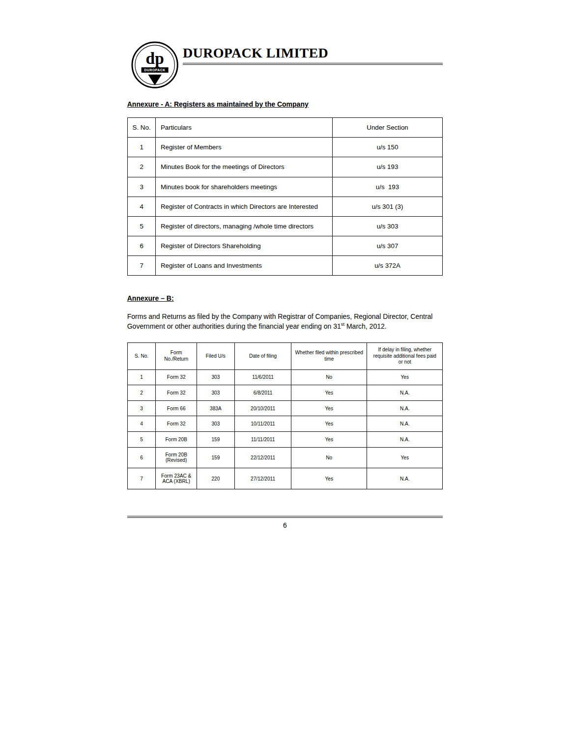dp DUROPACK
DUROPACK LIMITED
Annexure - A: Registers as maintained by the Company
| S. No. | Particulars | Under Section |
| --- | --- | --- |
| 1 | Register of Members | u/s 150 |
| 2 | Minutes Book for the meetings of Directors | u/s 193 |
| 3 | Minutes book for shareholders meetings | u/s 193 |
| 4 | Register of Contracts in which Directors are Interested | u/s 301 (3) |
| 5 | Register of directors, managing /whole time directors | u/s 303 |
| 6 | Register of Directors Shareholding | u/s 307 |
| 7 | Register of Loans and Investments | u/s 372A |
Annexure – B:
Forms and Returns as filed by the Company with Registrar of Companies, Regional Director, Central Government or other authorities during the financial year ending on 31st March, 2012.
| S. No. | Form No./Return | Filed U/s | Date of filing | Whether filed within prescribed time | If delay in filing, whether requisite additional fees paid or not |
| --- | --- | --- | --- | --- | --- |
| 1 | Form 32 | 303 | 11/6/2011 | No | Yes |
| 2 | Form 32 | 303 | 6/8/2011 | Yes | N.A. |
| 3 | Form 66 | 383A | 20/10/2011 | Yes | N.A. |
| 4 | Form 32 | 303 | 10/11/2011 | Yes | N.A. |
| 5 | Form 20B | 159 | 11/11/2011 | Yes | N.A. |
| 6 | Form 20B (Revised) | 159 | 22/12/2011 | No | Yes |
| 7 | Form 23AC & ACA (XBRL) | 220 | 27/12/2011 | Yes | N.A. |
6